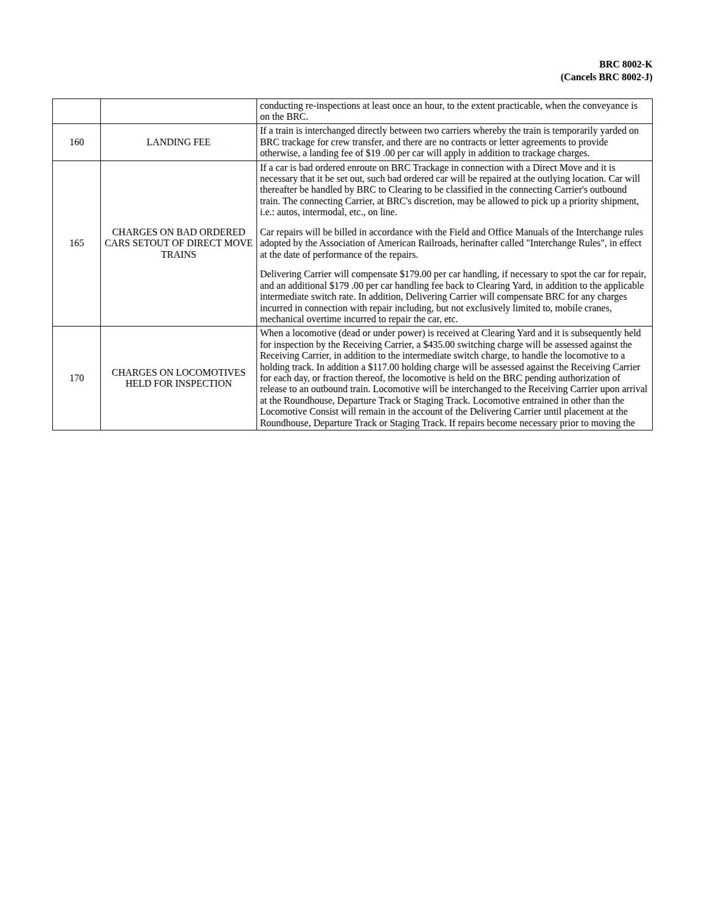BRC 8002-K
(Cancels BRC 8002-J)
| | | conducting re-inspections at least once an hour, to the extent practicable, when the conveyance is on the BRC. |
| 160 | LANDING FEE | If a train is interchanged directly between two carriers whereby the train is temporarily yarded on BRC trackage for crew transfer, and there are no contracts or letter agreements to provide otherwise, a landing fee of $19 .00 per car will apply in addition to trackage charges. |
| 165 | CHARGES ON BAD ORDERED CARS SETOUT OF DIRECT MOVE TRAINS | If a car is bad ordered enroute on BRC Trackage in connection with a Direct Move and it is necessary that it be set out, such bad ordered car will be repaired at the outlying location. Car will thereafter be handled by BRC to Clearing to be classified in the connecting Carrier's outbound train. The connecting Carrier, at BRC's discretion, may be allowed to pick up a priority shipment, i.e.: autos, intermodal, etc., on line. Car repairs will be billed in accordance with the Field and Office Manuals of the Interchange rules adopted by the Association of American Railroads, herinafter called "Interchange Rules", in effect at the date of performance of the repairs. Delivering Carrier will compensate $179.00 per car handling, if necessary to spot the car for repair, and an additional $179 .00 per car handling fee back to Clearing Yard, in addition to the applicable intermediate switch rate. In addition, Delivering Carrier will compensate BRC for any charges incurred in connection with repair including, but not exclusively limited to, mobile cranes, mechanical overtime incurred to repair the car, etc. |
| 170 | CHARGES ON LOCOMOTIVES HELD FOR INSPECTION | When a locomotive (dead or under power) is received at Clearing Yard and it is subsequently held for inspection by the Receiving Carrier, a $435.00 switching charge will be assessed against the Receiving Carrier, in addition to the intermediate switch charge, to handle the locomotive to a holding track. In addition a $117.00 holding charge will be assessed against the Receiving Carrier for each day, or fraction thereof, the locomotive is held on the BRC pending authorization of release to an outbound train. Locomotive will be interchanged to the Receiving Carrier upon arrival at the Roundhouse, Departure Track or Staging Track. Locomotive entrained in other than the Locomotive Consist will remain in the account of the Delivering Carrier until placement at the Roundhouse, Departure Track or Staging Track. If repairs become necessary prior to moving the |